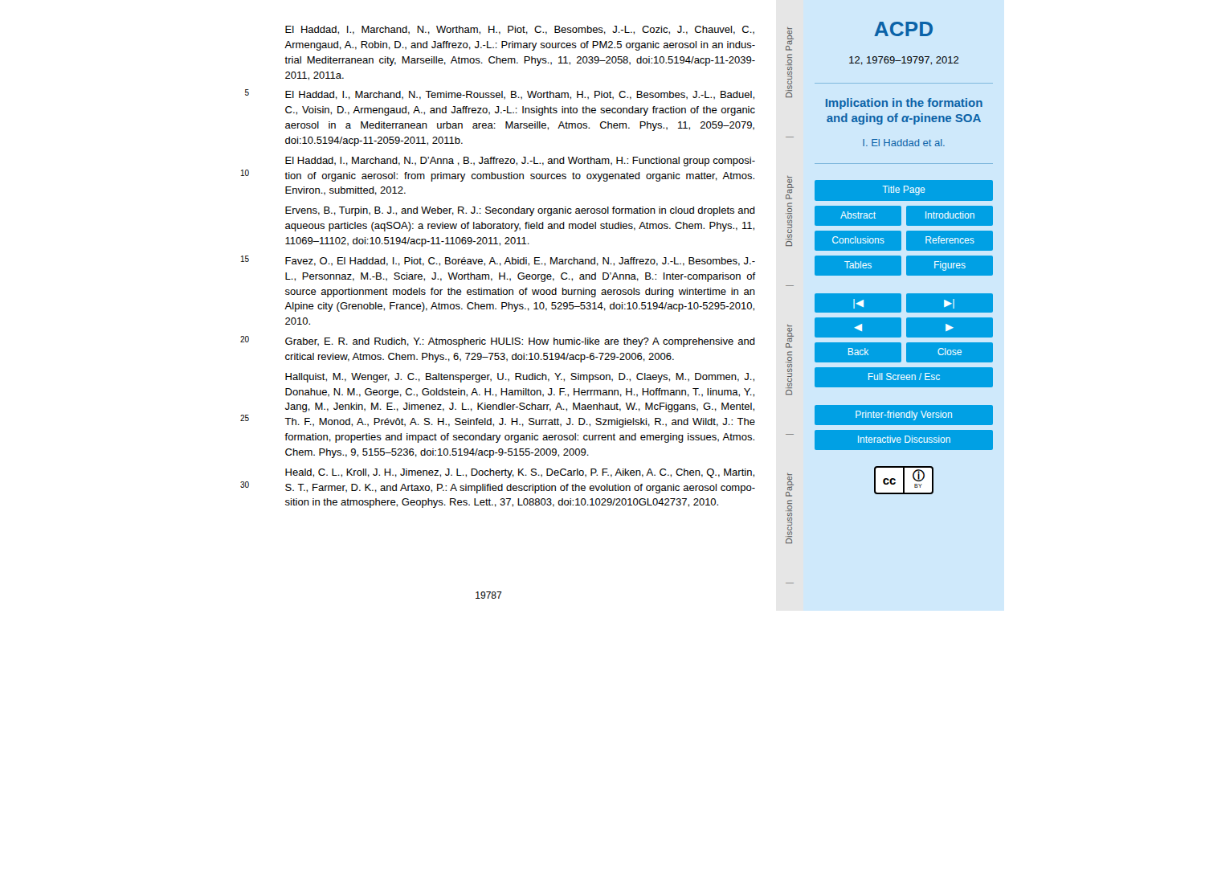El Haddad, I., Marchand, N., Wortham, H., Piot, C., Besombes, J.-L., Cozic, J., Chauvel, C., Armengaud, A., Robin, D., and Jaffrezo, J.-L.: Primary sources of PM2.5 organic aerosol in an industrial Mediterranean city, Marseille, Atmos. Chem. Phys., 11, 2039–2058, doi:10.5194/acp-11-2039-2011, 2011a.
5
El Haddad, I., Marchand, N., Temime-Roussel, B., Wortham, H., Piot, C., Besombes, J.-L., Baduel, C., Voisin, D., Armengaud, A., and Jaffrezo, J.-L.: Insights into the secondary fraction of the organic aerosol in a Mediterranean urban area: Marseille, Atmos. Chem. Phys., 11, 2059–2079, doi:10.5194/acp-11-2059-2011, 2011b.
El Haddad, I., Marchand, N., D’Anna , B., Jaffrezo, J.-L., and Wortham, H.: Functional group composition of organic aerosol: from primary combustion sources to oxygenated organic matter, Atmos. Environ., submitted, 2012.
10
Ervens, B., Turpin, B. J., and Weber, R. J.: Secondary organic aerosol formation in cloud droplets and aqueous particles (aqSOA): a review of laboratory, field and model studies, Atmos. Chem. Phys., 11, 11069–11102, doi:10.5194/acp-11-11069-2011, 2011.
15
Favez, O., El Haddad, I., Piot, C., Boréave, A., Abidi, E., Marchand, N., Jaffrezo, J.-L., Besombes, J.-L., Personnaz, M.-B., Sciare, J., Wortham, H., George, C., and D’Anna, B.: Inter-comparison of source apportionment models for the estimation of wood burning aerosols during wintertime in an Alpine city (Grenoble, France), Atmos. Chem. Phys., 10, 5295–5314, doi:10.5194/acp-10-5295-2010, 2010.
20
Graber, E. R. and Rudich, Y.: Atmospheric HULIS: How humic-like are they? A comprehensive and critical review, Atmos. Chem. Phys., 6, 729–753, doi:10.5194/acp-6-729-2006, 2006.
Hallquist, M., Wenger, J. C., Baltensperger, U., Rudich, Y., Simpson, D., Claeys, M., Dommen, J., Donahue, N. M., George, C., Goldstein, A. H., Hamilton, J. F., Herrmann, H., Hoffmann, T., Iinuma, Y., Jang, M., Jenkin, M. E., Jimenez, J. L., Kiendler-Scharr, A., Maenhaut, W., McFiggans, G., Mentel, Th. F., Monod, A., Prévôt, A. S. H., Seinfeld, J. H., Surratt, J. D., Szmigielski, R., and Wildt, J.: The formation, properties and impact of secondary organic aerosol: current and emerging issues, Atmos. Chem. Phys., 9, 5155–5236, doi:10.5194/acp-9-5155-2009, 2009.
25
Heald, C. L., Kroll, J. H., Jimenez, J. L., Docherty, K. S., DeCarlo, P. F., Aiken, A. C., Chen, Q., Martin, S. T., Farmer, D. K., and Artaxo, P.: A simplified description of the evolution of organic aerosol composition in the atmosphere, Geophys. Res. Lett., 37, L08803, doi:10.1029/2010GL042737, 2010.
30
19787
Discussion Paper | Discussion Paper | Discussion Paper | Discussion Paper |
ACPD
12, 19769–19797, 2012
Implication in the formation and aging of α-pinene SOA
I. El Haddad et al.
Title Page
Abstract Introduction
Conclusions References
Tables Figures
|◀ ▶|
◀ ▶
Back Close
Full Screen / Esc
Printer-friendly Version Interactive Discussion
cc ⓘBY